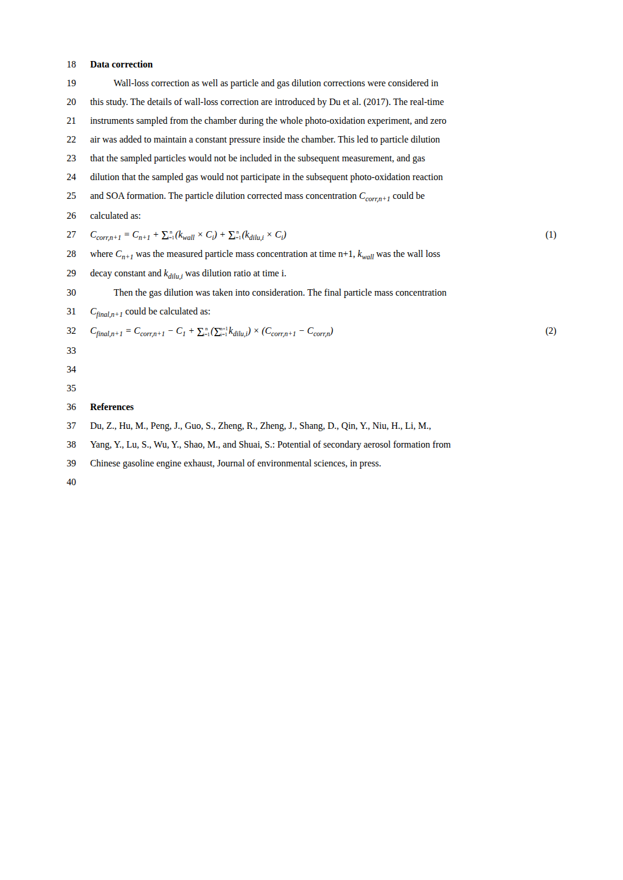18
Data correction
19
Wall-loss correction as well as particle and gas dilution corrections were considered in
20
this study. The details of wall-loss correction are introduced by Du et al. (2017). The real-time
21
instruments sampled from the chamber during the whole photo-oxidation experiment, and zero
22
air was added to maintain a constant pressure inside the chamber. This led to particle dilution
23
that the sampled particles would not be included in the subsequent measurement, and gas
24
dilution that the sampled gas would not participate in the subsequent photo-oxidation reaction
25
and SOA formation. The particle dilution corrected mass concentration Ccorr,n+1 could be
26
calculated as:
27
Ccorr,n+1 = Cn+1 + Σni=1(kwall × Ci) + Σni=1(kdilu,i × Ci)
(1)
28
where Cn+1 was the measured particle mass concentration at time n+1, kwall was the wall loss
29
decay constant and kdilu,i was dilution ratio at time i.
30
Then the gas dilution was taken into consideration. The final particle mass concentration
31
Cfinal,n+1 could be calculated as:
32
Cfinal,n+1 = Ccorr,n+1 − C1 + Σni=1(Σn+1 i=1kdilu,i) × (Ccorr,n+1 − Ccorr,n)
(2)
33
34
35
36
References
37
Du, Z., Hu, M., Peng, J., Guo, S., Zheng, R., Zheng, J., Shang, D., Qin, Y., Niu, H., Li, M.,
38
Yang, Y., Lu, S., Wu, Y., Shao, M., and Shuai, S.: Potential of secondary aerosol formation from
39
Chinese gasoline engine exhaust, Journal of environmental sciences, in press.
40